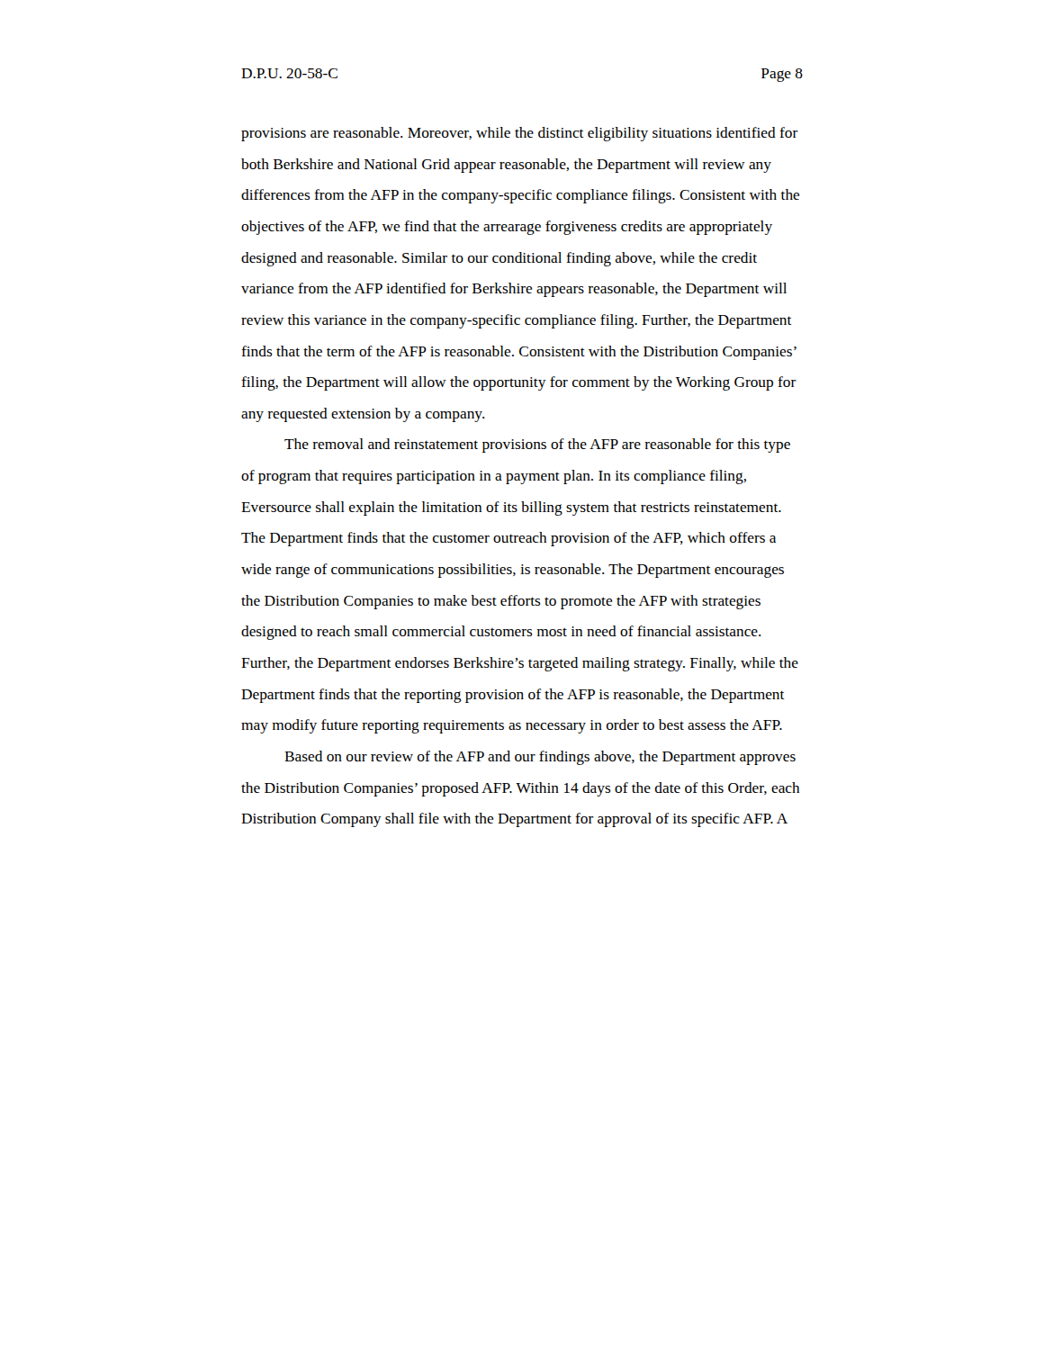D.P.U. 20-58-C Page 8
provisions are reasonable. Moreover, while the distinct eligibility situations identified for both Berkshire and National Grid appear reasonable, the Department will review any differences from the AFP in the company-specific compliance filings. Consistent with the objectives of the AFP, we find that the arrearage forgiveness credits are appropriately designed and reasonable. Similar to our conditional finding above, while the credit variance from the AFP identified for Berkshire appears reasonable, the Department will review this variance in the company-specific compliance filing. Further, the Department finds that the term of the AFP is reasonable. Consistent with the Distribution Companies’ filing, the Department will allow the opportunity for comment by the Working Group for any requested extension by a company.
The removal and reinstatement provisions of the AFP are reasonable for this type of program that requires participation in a payment plan. In its compliance filing, Eversource shall explain the limitation of its billing system that restricts reinstatement. The Department finds that the customer outreach provision of the AFP, which offers a wide range of communications possibilities, is reasonable. The Department encourages the Distribution Companies to make best efforts to promote the AFP with strategies designed to reach small commercial customers most in need of financial assistance. Further, the Department endorses Berkshire’s targeted mailing strategy. Finally, while the Department finds that the reporting provision of the AFP is reasonable, the Department may modify future reporting requirements as necessary in order to best assess the AFP.
Based on our review of the AFP and our findings above, the Department approves the Distribution Companies’ proposed AFP. Within 14 days of the date of this Order, each Distribution Company shall file with the Department for approval of its specific AFP. A